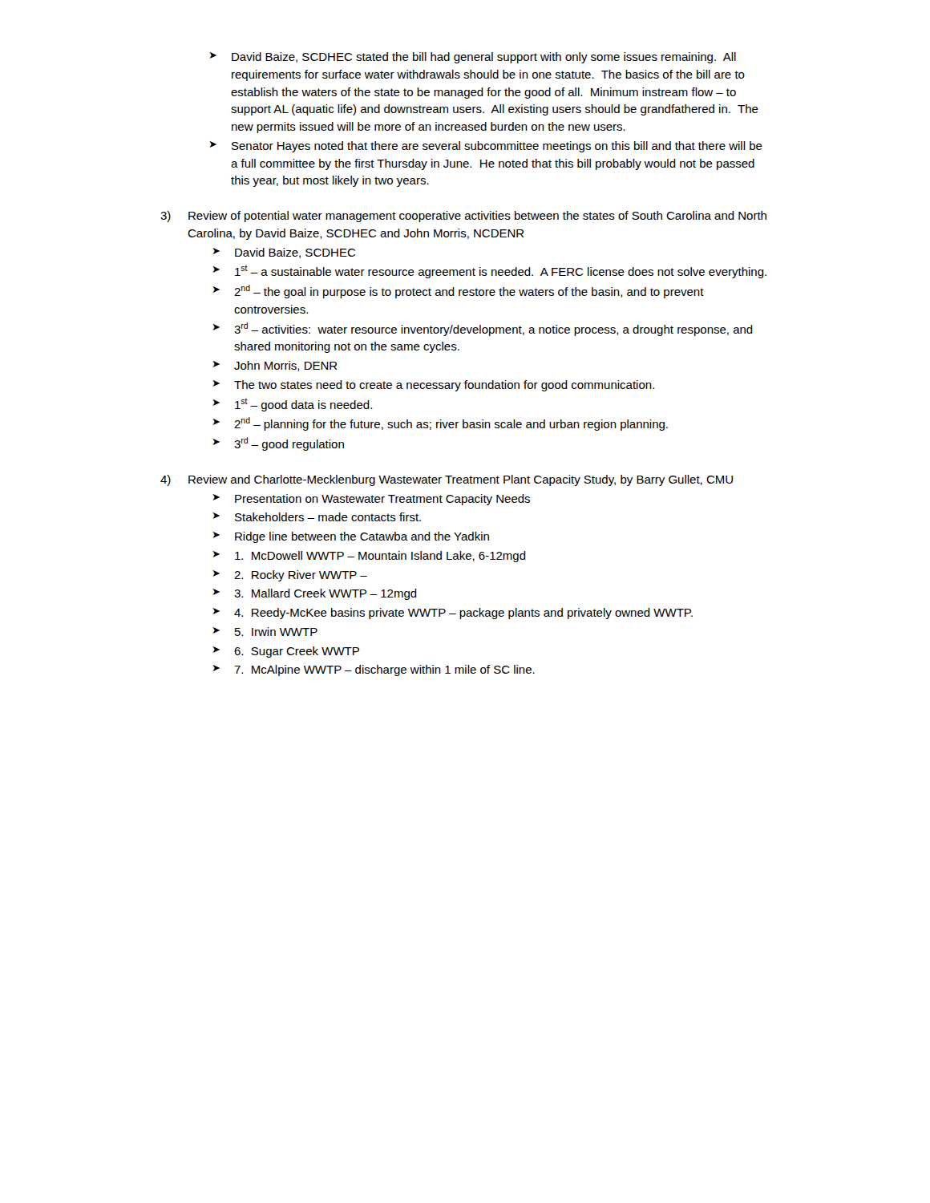David Baize, SCDHEC stated the bill had general support with only some issues remaining. All requirements for surface water withdrawals should be in one statute. The basics of the bill are to establish the waters of the state to be managed for the good of all. Minimum instream flow – to support AL (aquatic life) and downstream users. All existing users should be grandfathered in. The new permits issued will be more of an increased burden on the new users.
Senator Hayes noted that there are several subcommittee meetings on this bill and that there will be a full committee by the first Thursday in June. He noted that this bill probably would not be passed this year, but most likely in two years.
3) Review of potential water management cooperative activities between the states of South Carolina and North Carolina, by David Baize, SCDHEC and John Morris, NCDENR
David Baize, SCDHEC
1st – a sustainable water resource agreement is needed. A FERC license does not solve everything.
2nd – the goal in purpose is to protect and restore the waters of the basin, and to prevent controversies.
3rd – activities: water resource inventory/development, a notice process, a drought response, and shared monitoring not on the same cycles.
John Morris, DENR
The two states need to create a necessary foundation for good communication.
1st – good data is needed.
2nd – planning for the future, such as; river basin scale and urban region planning.
3rd – good regulation
4) Review and Charlotte-Mecklenburg Wastewater Treatment Plant Capacity Study, by Barry Gullet, CMU
Presentation on Wastewater Treatment Capacity Needs
Stakeholders – made contacts first.
Ridge line between the Catawba and the Yadkin
1. McDowell WWTP – Mountain Island Lake, 6-12mgd
2. Rocky River WWTP –
3. Mallard Creek WWTP – 12mgd
4. Reedy-McKee basins private WWTP – package plants and privately owned WWTP.
5. Irwin WWTP
6. Sugar Creek WWTP
7. McAlpine WWTP – discharge within 1 mile of SC line.